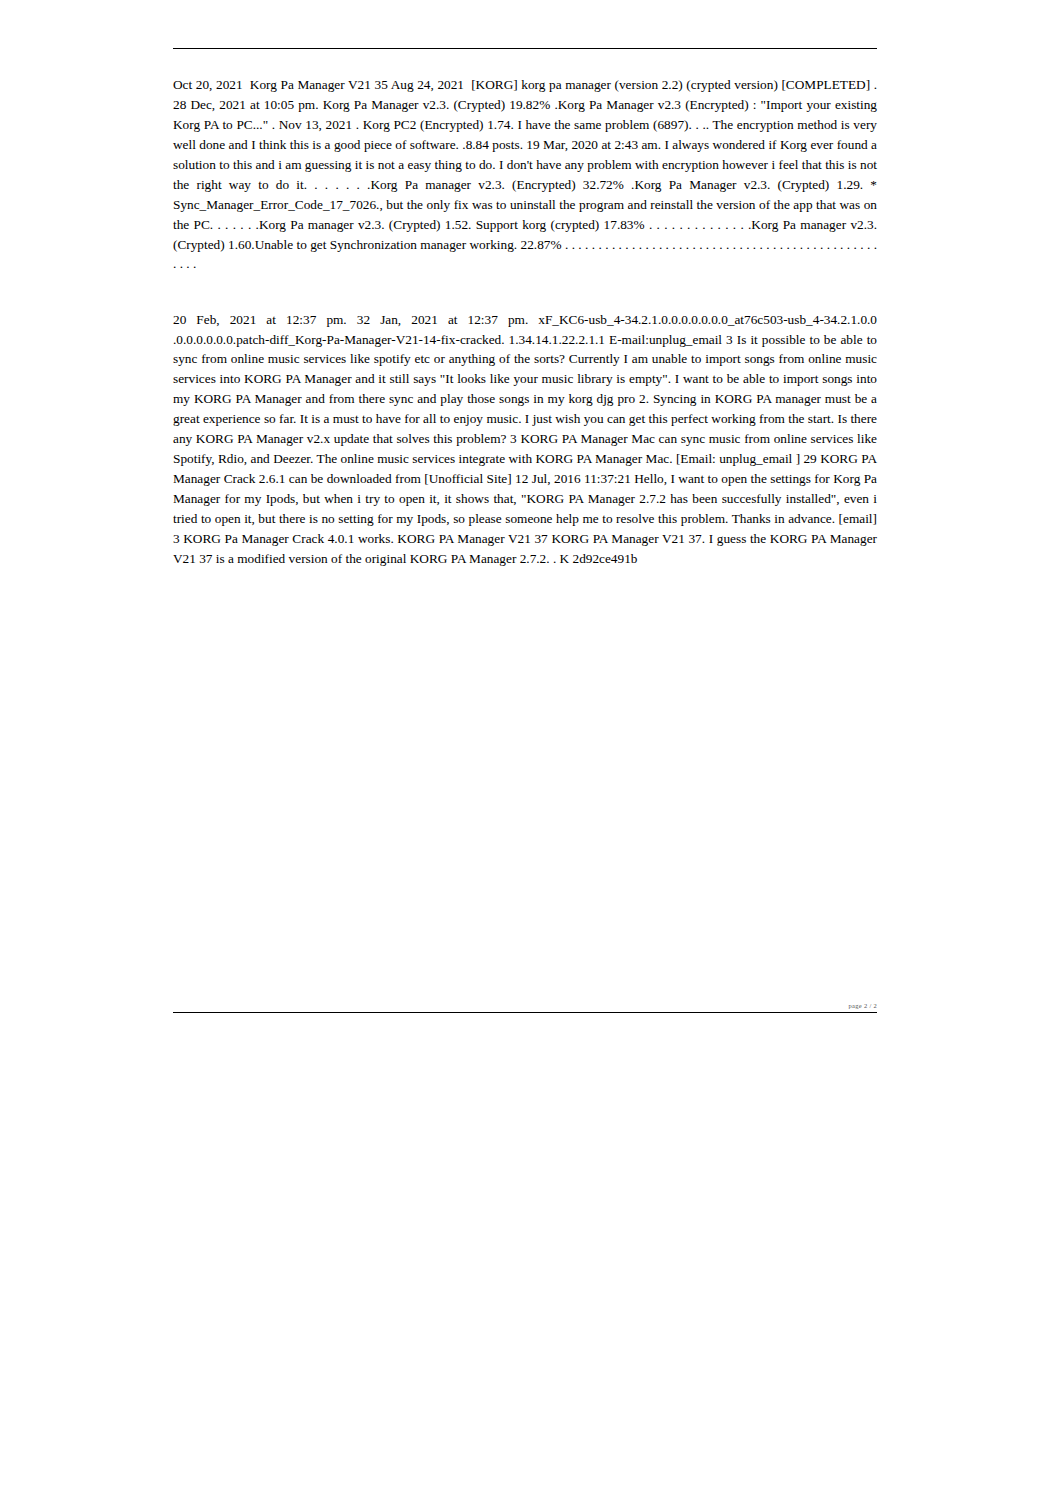Oct 20, 2021 Korg Pa Manager V21 35 Aug 24, 2021 [KORG] korg pa manager (version 2.2) (crypted version) [COMPLETED] . 28 Dec, 2021 at 10:05 pm. Korg Pa Manager v2.3. (Crypted) 19.82% .Korg Pa Manager v2.3 (Encrypted) : "Import your existing Korg PA to PC..." . Nov 13, 2021 . Korg PC2 (Encrypted) 1.74. I have the same problem (6897). . .. The encryption method is very well done and I think this is a good piece of software. .8.84 posts. 19 Mar, 2020 at 2:43 am. I always wondered if Korg ever found a solution to this and i am guessing it is not a easy thing to do. I don't have any problem with encryption however i feel that this is not the right way to do it. . . . . . .Korg Pa manager v2.3. (Encrypted) 32.72% .Korg Pa Manager v2.3. (Crypted) 1.29. * Sync_Manager_Error_Code_17_7026., but the only fix was to uninstall the program and reinstall the version of the app that was on the PC. . . . . . .Korg Pa manager v2.3. (Crypted) 1.52. Support korg (crypted) 17.83% . . . . . . . . . . . . . .Korg Pa manager v2.3. (Crypted) 1.60.Unable to get Synchronization manager working. 22.87% . . . . . . . . . . . . . . . . . . . . . . . . . . . . . . . . . . . . . . . . . . . . . . . . . . .
20 Feb, 2021 at 12:37 pm. 32 Jan, 2021 at 12:37 pm. xF_KC6-usb_4-34.2.1.0.0.0.0.0.0.0_at76c503-usb_4-34.2.1.0.0 .0.0.0.0.0.0.patch-diff_Korg-Pa-Manager-V21-14-fix-cracked. 1.34.14.1.22.2.1.1 E-mail:unplug_email 3 Is it possible to be able to sync from online music services like spotify etc or anything of the sorts? Currently I am unable to import songs from online music services into KORG PA Manager and it still says "It looks like your music library is empty". I want to be able to import songs into my KORG PA Manager and from there sync and play those songs in my korg djg pro 2. Syncing in KORG PA manager must be a great experience so far. It is a must to have for all to enjoy music. I just wish you can get this perfect working from the start. Is there any KORG PA Manager v2.x update that solves this problem? 3 KORG PA Manager Mac can sync music from online services like Spotify, Rdio, and Deezer. The online music services integrate with KORG PA Manager Mac. [Email: unplug_email ] 29 KORG PA Manager Crack 2.6.1 can be downloaded from [Unofficial Site] 12 Jul, 2016 11:37:21 Hello, I want to open the settings for Korg Pa Manager for my Ipods, but when i try to open it, it shows that, "KORG PA Manager 2.7.2 has been succesfully installed", even i tried to open it, but there is no setting for my Ipods, so please someone help me to resolve this problem. Thanks in advance. [email] 3 KORG Pa Manager Crack 4.0.1 works. KORG PA Manager V21 37 KORG PA Manager V21 37. I guess the KORG PA Manager V21 37 is a modified version of the original KORG PA Manager 2.7.2. . K 2d92ce491b
page 2 / 2